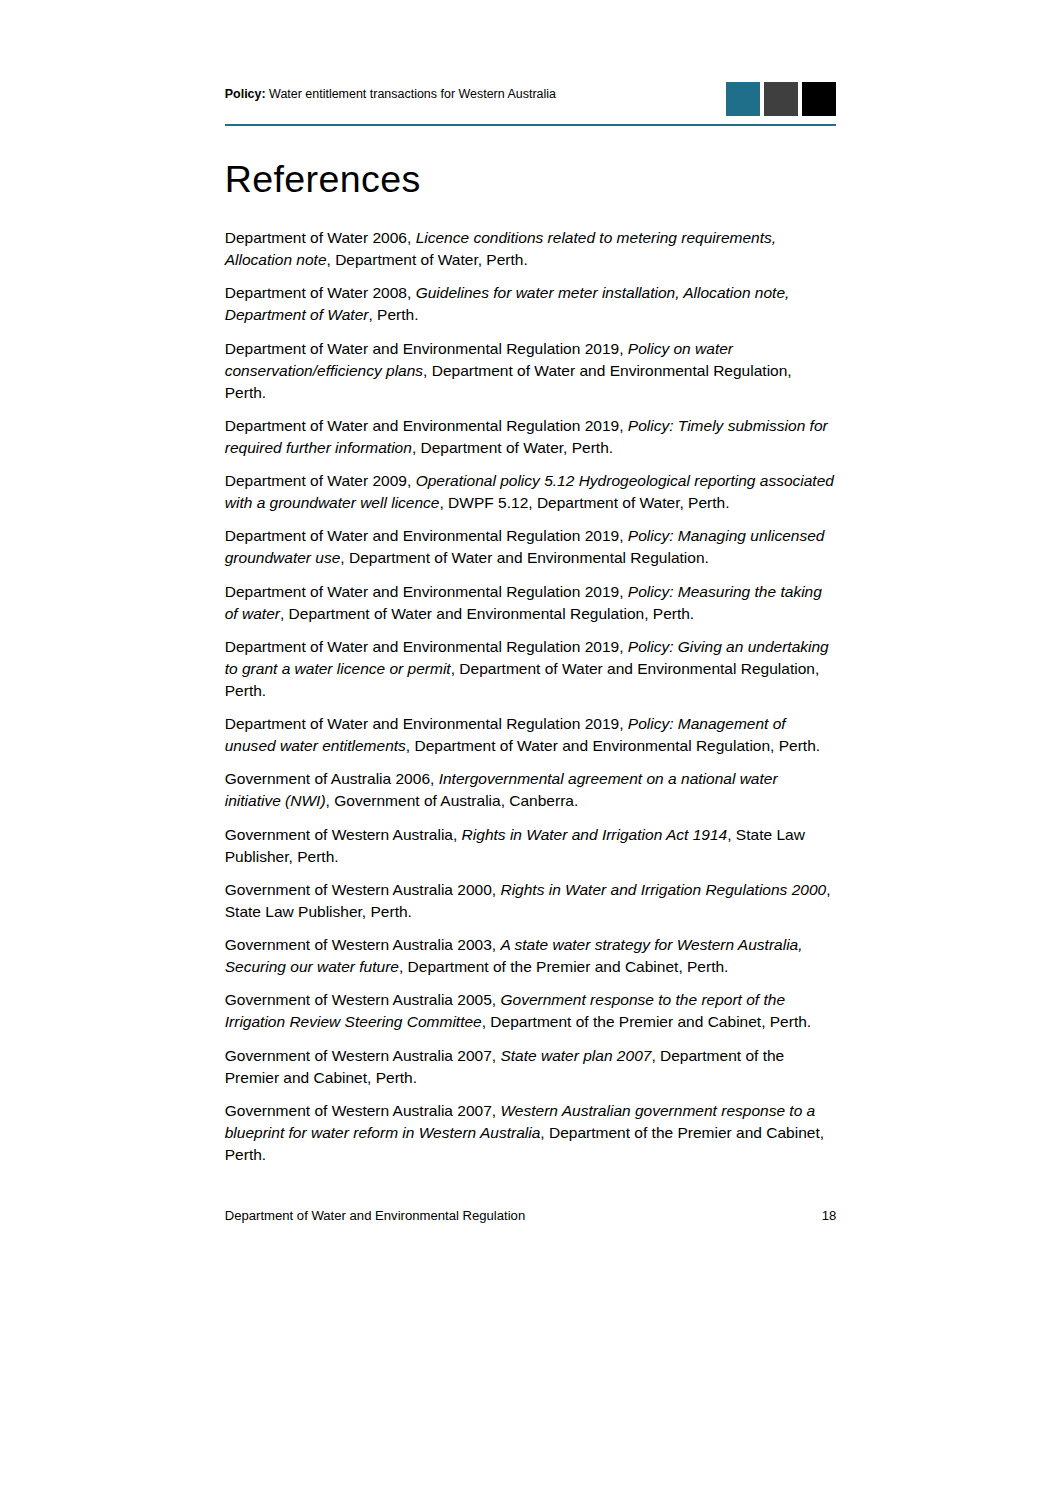Policy: Water entitlement transactions for Western Australia
References
Department of Water 2006, Licence conditions related to metering requirements, Allocation note, Department of Water, Perth.
Department of Water 2008, Guidelines for water meter installation, Allocation note, Department of Water, Perth.
Department of Water and Environmental Regulation 2019, Policy on water conservation/efficiency plans, Department of Water and Environmental Regulation, Perth.
Department of Water and Environmental Regulation 2019, Policy: Timely submission for required further information, Department of Water, Perth.
Department of Water 2009, Operational policy 5.12 Hydrogeological reporting associated with a groundwater well licence, DWPF 5.12, Department of Water, Perth.
Department of Water and Environmental Regulation 2019, Policy: Managing unlicensed groundwater use, Department of Water and Environmental Regulation.
Department of Water and Environmental Regulation 2019, Policy: Measuring the taking of water, Department of Water and Environmental Regulation, Perth.
Department of Water and Environmental Regulation 2019, Policy: Giving an undertaking to grant a water licence or permit, Department of Water and Environmental Regulation, Perth.
Department of Water and Environmental Regulation 2019, Policy: Management of unused water entitlements, Department of Water and Environmental Regulation, Perth.
Government of Australia 2006, Intergovernmental agreement on a national water initiative (NWI), Government of Australia, Canberra.
Government of Western Australia, Rights in Water and Irrigation Act 1914, State Law Publisher, Perth.
Government of Western Australia 2000, Rights in Water and Irrigation Regulations 2000, State Law Publisher, Perth.
Government of Western Australia 2003, A state water strategy for Western Australia, Securing our water future, Department of the Premier and Cabinet, Perth.
Government of Western Australia 2005, Government response to the report of the Irrigation Review Steering Committee, Department of the Premier and Cabinet, Perth.
Government of Western Australia 2007, State water plan 2007, Department of the Premier and Cabinet, Perth.
Government of Western Australia 2007, Western Australian government response to a blueprint for water reform in Western Australia, Department of the Premier and Cabinet, Perth.
Department of Water and Environmental Regulation
18